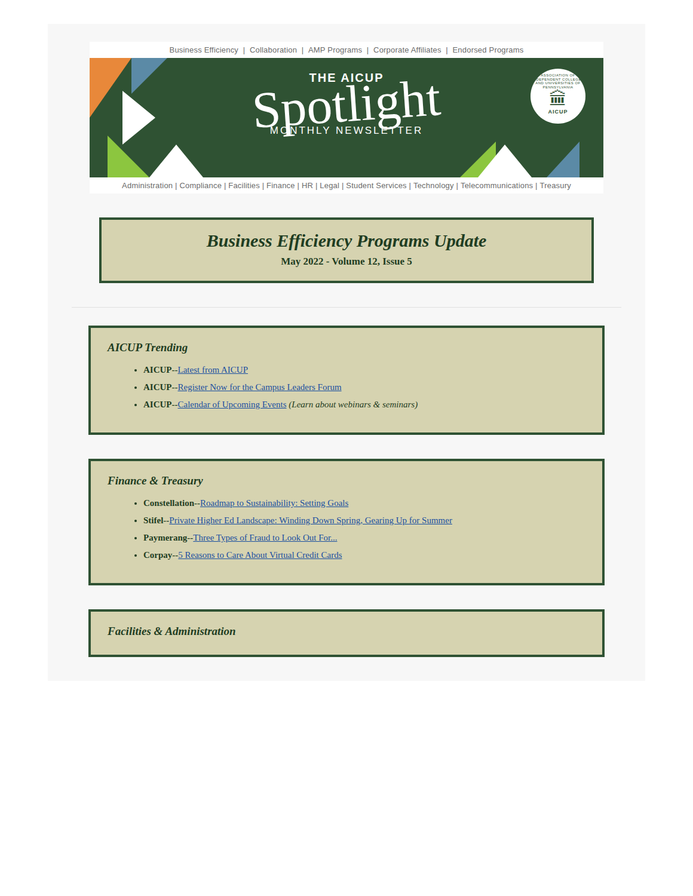Business Efficiency | Collaboration | AMP Programs | Corporate Affiliates | Endorsed Programs
THE AICUP
Spotlight
MONTHLY NEWSLETTER
ASSOCIATION OF INDEPENDENT COLLEGES AND UNIVERSITIES OF PENNSYLVANIA 🏛 AICUP
Administration | Compliance | Facilities | Finance | HR | Legal | Student Services | Technology | Telecommunications | Treasury
Business Efficiency Programs Update
May 2022 - Volume 12, Issue 5
AICUP Trending
AICUP--Latest from AICUP
AICUP--Register Now for the Campus Leaders Forum
AICUP--Calendar of Upcoming Events (Learn about webinars & seminars)
Finance & Treasury
Constellation--Roadmap to Sustainability: Setting Goals
Stifel--Private Higher Ed Landscape: Winding Down Spring, Gearing Up for Summer
Paymerang--Three Types of Fraud to Look Out For...
Corpay--5 Reasons to Care About Virtual Credit Cards
Facilities & Administration